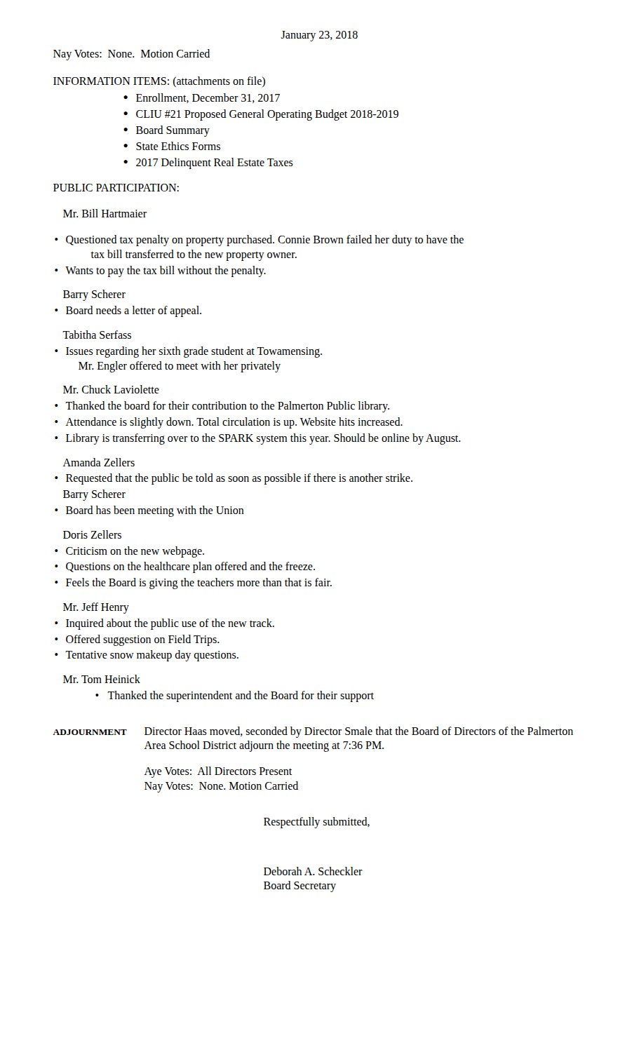January 23, 2018
Nay Votes: None. Motion Carried
INFORMATION ITEMS: (attachments on file)
Enrollment, December 31, 2017
CLIU #21 Proposed General Operating Budget 2018-2019
Board Summary
State Ethics Forms
2017 Delinquent Real Estate Taxes
PUBLIC PARTICIPATION:
Mr. Bill Hartmaier
Questioned tax penalty on property purchased. Connie Brown failed her duty to have the tax bill transferred to the new property owner.
Wants to pay the tax bill without the penalty.
Barry Scherer
Board needs a letter of appeal.
Tabitha Serfass
Issues regarding her sixth grade student at Towamensing. Mr. Engler offered to meet with her privately
Mr. Chuck Laviolette
Thanked the board for their contribution to the Palmerton Public library.
Attendance is slightly down. Total circulation is up. Website hits increased.
Library is transferring over to the SPARK system this year. Should be online by August.
Amanda Zellers
Requested that the public be told as soon as possible if there is another strike.
Barry Scherer
Board has been meeting with the Union
Doris Zellers
Criticism on the new webpage.
Questions on the healthcare plan offered and the freeze.
Feels the Board is giving the teachers more than that is fair.
Mr. Jeff Henry
Inquired about the public use of the new track.
Offered suggestion on Field Trips.
Tentative snow makeup day questions.
Mr. Tom Heinick
Thanked the superintendent and the Board for their support
ADJOURNMENT
Director Haas moved, seconded by Director Smale that the Board of Directors of the Palmerton Area School District adjourn the meeting at 7:36 PM.
Aye Votes: All Directors Present
Nay Votes: None. Motion Carried
Respectfully submitted,
Deborah A. Scheckler
Board Secretary